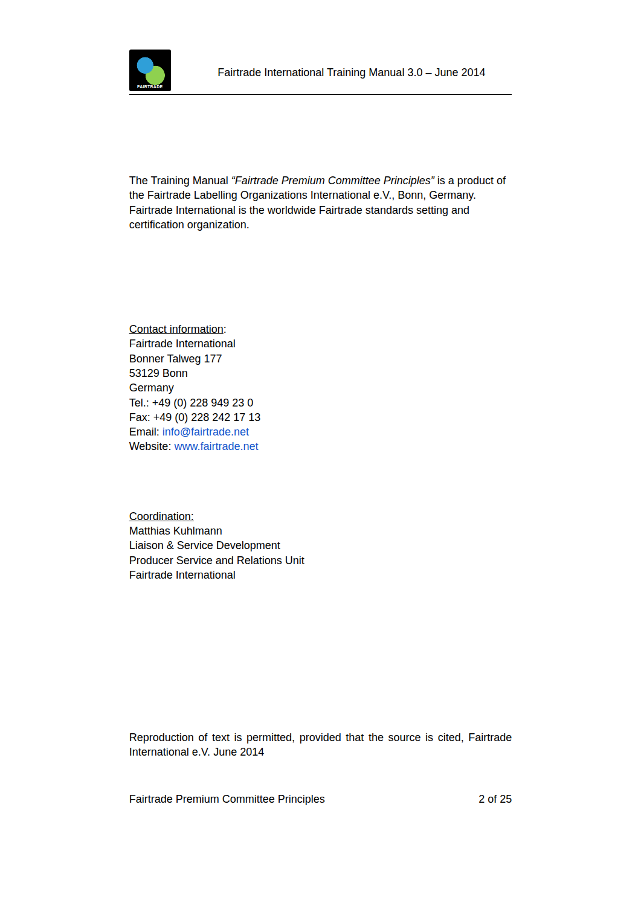FAIRTRADE
Fairtrade International Training Manual 3.0 – June 2014
The Training Manual “Fairtrade Premium Committee Principles” is a product of the Fairtrade Labelling Organizations International e.V., Bonn, Germany. Fairtrade International is the worldwide Fairtrade standards setting and certification organization.
Contact information:
Fairtrade International
Bonner Talweg 177
53129 Bonn
Germany
Tel.: +49 (0) 228 949 23 0
Fax: +49 (0) 228 242 17 13
Email: info@fairtrade.net
Website: www.fairtrade.net
Coordination:
Matthias Kuhlmann
Liaison & Service Development
Producer Service and Relations Unit
Fairtrade International
Reproduction of text is permitted, provided that the source is cited, Fairtrade International e.V. June 2014
Fairtrade Premium Committee Principles
2 of 25